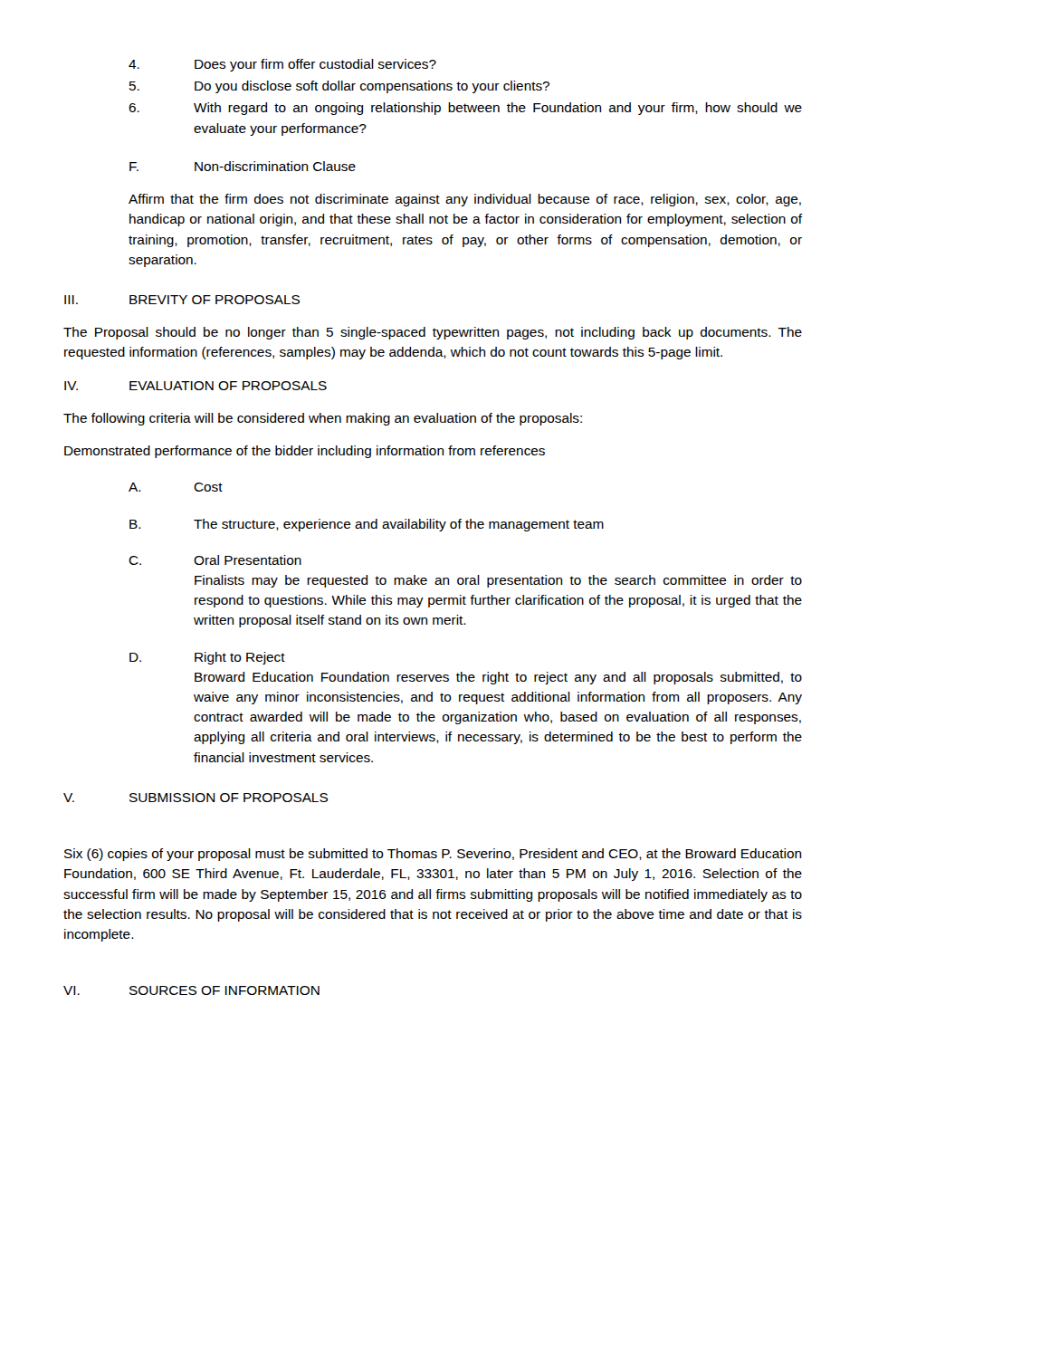4. Does your firm offer custodial services?
5. Do you disclose soft dollar compensations to your clients?
6. With regard to an ongoing relationship between the Foundation and your firm, how should we evaluate your performance?
F. Non-discrimination Clause
Affirm that the firm does not discriminate against any individual because of race, religion, sex, color, age, handicap or national origin, and that these shall not be a factor in consideration for employment, selection of training, promotion, transfer, recruitment, rates of pay, or other forms of compensation, demotion, or separation.
III. BREVITY OF PROPOSALS
The Proposal should be no longer than 5 single-spaced typewritten pages, not including back up documents. The requested information (references, samples) may be addenda, which do not count towards this 5-page limit.
IV. EVALUATION OF PROPOSALS
The following criteria will be considered when making an evaluation of the proposals:
Demonstrated performance of the bidder including information from references
A. Cost
B. The structure, experience and availability of the management team
C. Oral Presentation
Finalists may be requested to make an oral presentation to the search committee in order to respond to questions. While this may permit further clarification of the proposal, it is urged that the written proposal itself stand on its own merit.
D. Right to Reject
Broward Education Foundation reserves the right to reject any and all proposals submitted, to waive any minor inconsistencies, and to request additional information from all proposers. Any contract awarded will be made to the organization who, based on evaluation of all responses, applying all criteria and oral interviews, if necessary, is determined to be the best to perform the financial investment services.
V. SUBMISSION OF PROPOSALS
Six (6) copies of your proposal must be submitted to Thomas P. Severino, President and CEO, at the Broward Education Foundation, 600 SE Third Avenue, Ft. Lauderdale, FL, 33301, no later than 5 PM on July 1, 2016. Selection of the successful firm will be made by September 15, 2016 and all firms submitting proposals will be notified immediately as to the selection results. No proposal will be considered that is not received at or prior to the above time and date or that is incomplete.
VI. SOURCES OF INFORMATION